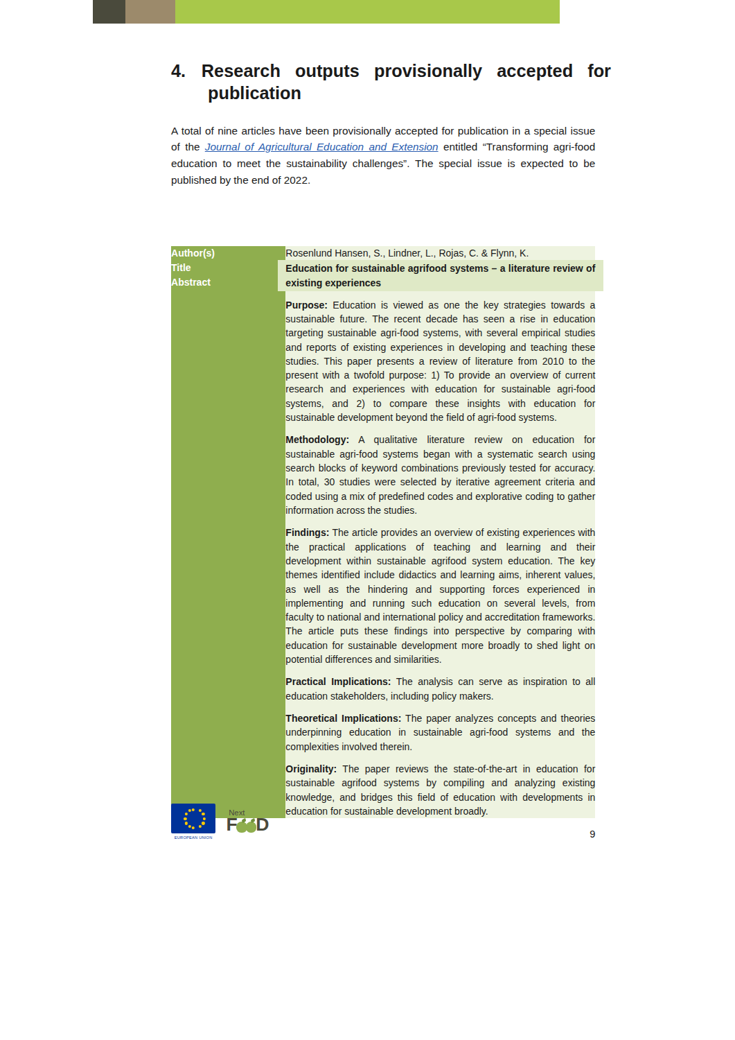4. Research outputs provisionally accepted for publication
A total of nine articles have been provisionally accepted for publication in a special issue of the Journal of Agricultural Education and Extension entitled “Transforming agri-food education to meet the sustainability challenges”. The special issue is expected to be published by the end of 2022.
| Author(s) Title Abstract | Rosenlund Hansen, S., Lindner, L., Rojas, C. & Flynn, K. Education for sustainable agrifood systems – a literature review of existing experiences Purpose: Education is viewed as one the key strategies towards a sustainable future. The recent decade has seen a rise in education targeting sustainable agri-food systems, with several empirical studies and reports of existing experiences in developing and teaching these studies. This paper presents a review of literature from 2010 to the present with a twofold purpose: 1) To provide an overview of current research and experiences with education for sustainable agri-food systems, and 2) to compare these insights with education for sustainable development beyond the field of agri-food systems. Methodology: A qualitative literature review on education for sustainable agri-food systems began with a systematic search using search blocks of keyword combinations previously tested for accuracy. In total, 30 studies were selected by iterative agreement criteria and coded using a mix of predefined codes and explorative coding to gather information across the studies. Findings: The article provides an overview of existing experiences with the practical applications of teaching and learning and their development within sustainable agrifood system education. The key themes identified include didactics and learning aims, inherent values, as well as the hindering and supporting forces experienced in implementing and running such education on several levels, from faculty to national and international policy and accreditation frameworks. The article puts these findings into perspective by comparing with education for sustainable development more broadly to shed light on potential differences and similarities. Practical Implications: The analysis can serve as inspiration to all education stakeholders, including policy makers. Theoretical Implications: The paper analyzes concepts and theories underpinning education in sustainable agri-food systems and the complexities involved therein. Originality: The paper reviews the state-of-the-art in education for sustainable agrifood systems by compiling and analyzing existing knowledge, and bridges this field of education with developments in education for sustainable development broadly. |
EUROPEAN UNION
Next F D
9